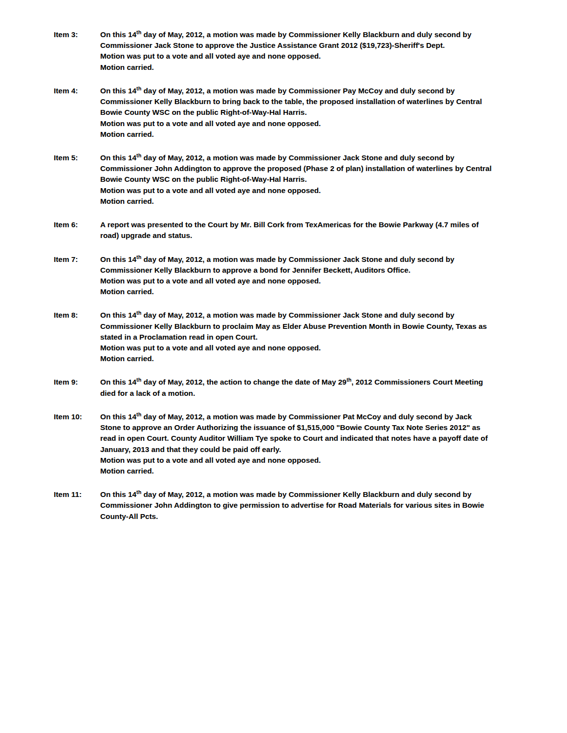Item 3:
On this 14th day of May, 2012, a motion was made by Commissioner Kelly Blackburn and duly second by Commissioner Jack Stone to approve the Justice Assistance Grant 2012 ($19,723)-Sheriff's Dept.
Motion was put to a vote and all voted aye and none opposed.
Motion carried.
Item 4:
On this 14th day of May, 2012, a motion was made by Commissioner Pay McCoy and duly second by Commissioner Kelly Blackburn to bring back to the table, the proposed installation of waterlines by Central Bowie County WSC on the public Right-of-Way-Hal Harris.
Motion was put to a vote and all voted aye and none opposed.
Motion carried.
Item 5:
On this 14th day of May, 2012, a motion was made by Commissioner Jack Stone and duly second by Commissioner John Addington to approve the proposed (Phase 2 of plan) installation of waterlines by Central Bowie County WSC on the public Right-of-Way-Hal Harris.
Motion was put to a vote and all voted aye and none opposed.
Motion carried.
Item 6:
A report was presented to the Court by Mr. Bill Cork from TexAmericas for the Bowie Parkway (4.7 miles of road) upgrade and status.
Item 7:
On this 14th day of May, 2012, a motion was made by Commissioner Jack Stone and duly second by Commissioner Kelly Blackburn to approve a bond for Jennifer Beckett, Auditors Office.
Motion was put to a vote and all voted aye and none opposed.
Motion carried.
Item 8:
On this 14th day of May, 2012, a motion was made by Commissioner Jack Stone and duly second by Commissioner Kelly Blackburn to proclaim May as Elder Abuse Prevention Month in Bowie County, Texas as stated in a Proclamation read in open Court.
Motion was put to a vote and all voted aye and none opposed.
Motion carried.
Item 9:
On this 14th day of May, 2012, the action to change the date of May 29th, 2012 Commissioners Court Meeting died for a lack of a motion.
Item 10:
On this 14th day of May, 2012, a motion was made by Commissioner Pat McCoy and duly second by Jack Stone to approve an Order Authorizing the issuance of $1,515,000 "Bowie County Tax Note Series 2012" as read in open Court. County Auditor William Tye spoke to Court and indicated that notes have a payoff date of January, 2013 and that they could be paid off early.
Motion was put to a vote and all voted aye and none opposed.
Motion carried.
Item 11:
On this 14th day of May, 2012, a motion was made by Commissioner Kelly Blackburn and duly second by Commissioner John Addington to give permission to advertise for Road Materials for various sites in Bowie County-All Pcts.